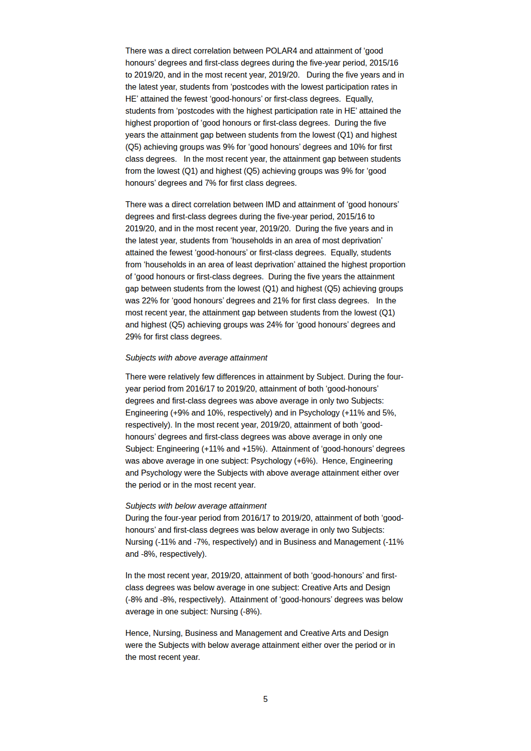There was a direct correlation between POLAR4 and attainment of ‘good honours’ degrees and first-class degrees during the five-year period, 2015/16 to 2019/20, and in the most recent year, 2019/20. During the five years and in the latest year, students from ‘postcodes with the lowest participation rates in HE’ attained the fewest ‘good-honours’ or first-class degrees. Equally, students from ‘postcodes with the highest participation rate in HE’ attained the highest proportion of ‘good honours or first-class degrees. During the five years the attainment gap between students from the lowest (Q1) and highest (Q5) achieving groups was 9% for ‘good honours’ degrees and 10% for first class degrees. In the most recent year, the attainment gap between students from the lowest (Q1) and highest (Q5) achieving groups was 9% for ‘good honours’ degrees and 7% for first class degrees.
There was a direct correlation between IMD and attainment of ‘good honours’ degrees and first-class degrees during the five-year period, 2015/16 to 2019/20, and in the most recent year, 2019/20. During the five years and in the latest year, students from ‘households in an area of most deprivation’ attained the fewest ‘good-honours’ or first-class degrees. Equally, students from ‘households in an area of least deprivation’ attained the highest proportion of ‘good honours or first-class degrees. During the five years the attainment gap between students from the lowest (Q1) and highest (Q5) achieving groups was 22% for ‘good honours’ degrees and 21% for first class degrees. In the most recent year, the attainment gap between students from the lowest (Q1) and highest (Q5) achieving groups was 24% for ‘good honours’ degrees and 29% for first class degrees.
Subjects with above average attainment
There were relatively few differences in attainment by Subject. During the four-year period from 2016/17 to 2019/20, attainment of both ‘good-honours’ degrees and first-class degrees was above average in only two Subjects: Engineering (+9% and 10%, respectively) and in Psychology (+11% and 5%, respectively). In the most recent year, 2019/20, attainment of both ‘good-honours’ degrees and first-class degrees was above average in only one Subject: Engineering (+11% and +15%). Attainment of ‘good-honours’ degrees was above average in one subject: Psychology (+6%). Hence, Engineering and Psychology were the Subjects with above average attainment either over the period or in the most recent year.
Subjects with below average attainment
During the four-year period from 2016/17 to 2019/20, attainment of both ‘good-honours’ and first-class degrees was below average in only two Subjects: Nursing (-11% and -7%, respectively) and in Business and Management (-11% and -8%, respectively).
In the most recent year, 2019/20, attainment of both ‘good-honours’ and first-class degrees was below average in one subject: Creative Arts and Design (-8% and -8%, respectively). Attainment of ‘good-honours’ degrees was below average in one subject: Nursing (-8%).
Hence, Nursing, Business and Management and Creative Arts and Design were the Subjects with below average attainment either over the period or in the most recent year.
5